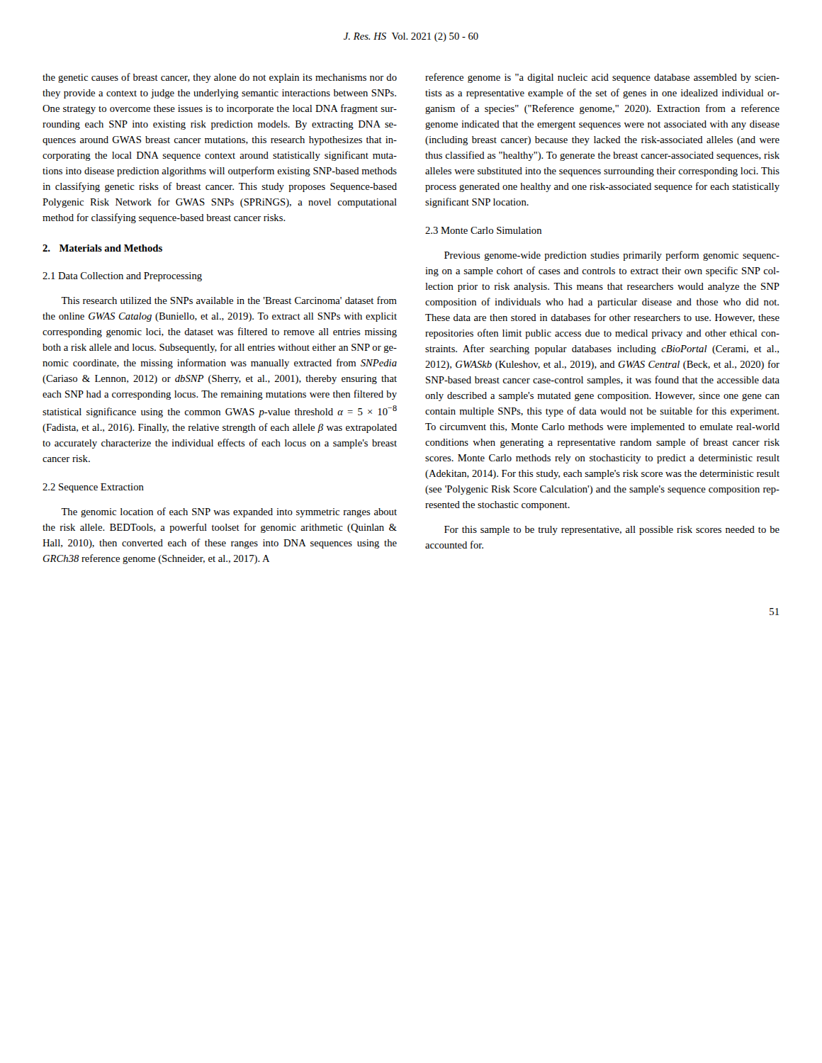J. Res. HS Vol. 2021 (2) 50 - 60
the genetic causes of breast cancer, they alone do not explain its mechanisms nor do they provide a context to judge the underlying semantic interactions between SNPs. One strategy to overcome these issues is to incorporate the local DNA fragment surrounding each SNP into existing risk prediction models. By extracting DNA sequences around GWAS breast cancer mutations, this research hypothesizes that incorporating the local DNA sequence context around statistically significant mutations into disease prediction algorithms will outperform existing SNP-based methods in classifying genetic risks of breast cancer. This study proposes Sequence-based Polygenic Risk Network for GWAS SNPs (SPRiNGS), a novel computational method for classifying sequence-based breast cancer risks.
2. Materials and Methods
2.1 Data Collection and Preprocessing
This research utilized the SNPs available in the 'Breast Carcinoma' dataset from the online GWAS Catalog (Buniello, et al., 2019). To extract all SNPs with explicit corresponding genomic loci, the dataset was filtered to remove all entries missing both a risk allele and locus. Subsequently, for all entries without either an SNP or genomic coordinate, the missing information was manually extracted from SNPedia (Cariaso & Lennon, 2012) or dbSNP (Sherry, et al., 2001), thereby ensuring that each SNP had a corresponding locus. The remaining mutations were then filtered by statistical significance using the common GWAS p-value threshold α = 5 × 10−8 (Fadista, et al., 2016). Finally, the relative strength of each allele β was extrapolated to accurately characterize the individual effects of each locus on a sample's breast cancer risk.
2.2 Sequence Extraction
The genomic location of each SNP was expanded into symmetric ranges about the risk allele. BEDTools, a powerful toolset for genomic arithmetic (Quinlan & Hall, 2010), then converted each of these ranges into DNA sequences using the GRCh38 reference genome (Schneider, et al., 2017). A
reference genome is "a digital nucleic acid sequence database assembled by scientists as a representative example of the set of genes in one idealized individual organism of a species" ("Reference genome," 2020). Extraction from a reference genome indicated that the emergent sequences were not associated with any disease (including breast cancer) because they lacked the risk-associated alleles (and were thus classified as "healthy"). To generate the breast cancer-associated sequences, risk alleles were substituted into the sequences surrounding their corresponding loci. This process generated one healthy and one risk-associated sequence for each statistically significant SNP location.
2.3 Monte Carlo Simulation
Previous genome-wide prediction studies primarily perform genomic sequencing on a sample cohort of cases and controls to extract their own specific SNP collection prior to risk analysis. This means that researchers would analyze the SNP composition of individuals who had a particular disease and those who did not. These data are then stored in databases for other researchers to use. However, these repositories often limit public access due to medical privacy and other ethical constraints. After searching popular databases including cBioPortal (Cerami, et al., 2012), GWASkb (Kuleshov, et al., 2019), and GWAS Central (Beck, et al., 2020) for SNP-based breast cancer case-control samples, it was found that the accessible data only described a sample's mutated gene composition. However, since one gene can contain multiple SNPs, this type of data would not be suitable for this experiment. To circumvent this, Monte Carlo methods were implemented to emulate real-world conditions when generating a representative random sample of breast cancer risk scores. Monte Carlo methods rely on stochasticity to predict a deterministic result (Adekitan, 2014). For this study, each sample's risk score was the deterministic result (see 'Polygenic Risk Score Calculation') and the sample's sequence composition represented the stochastic component.
For this sample to be truly representative, all possible risk scores needed to be accounted for.
51